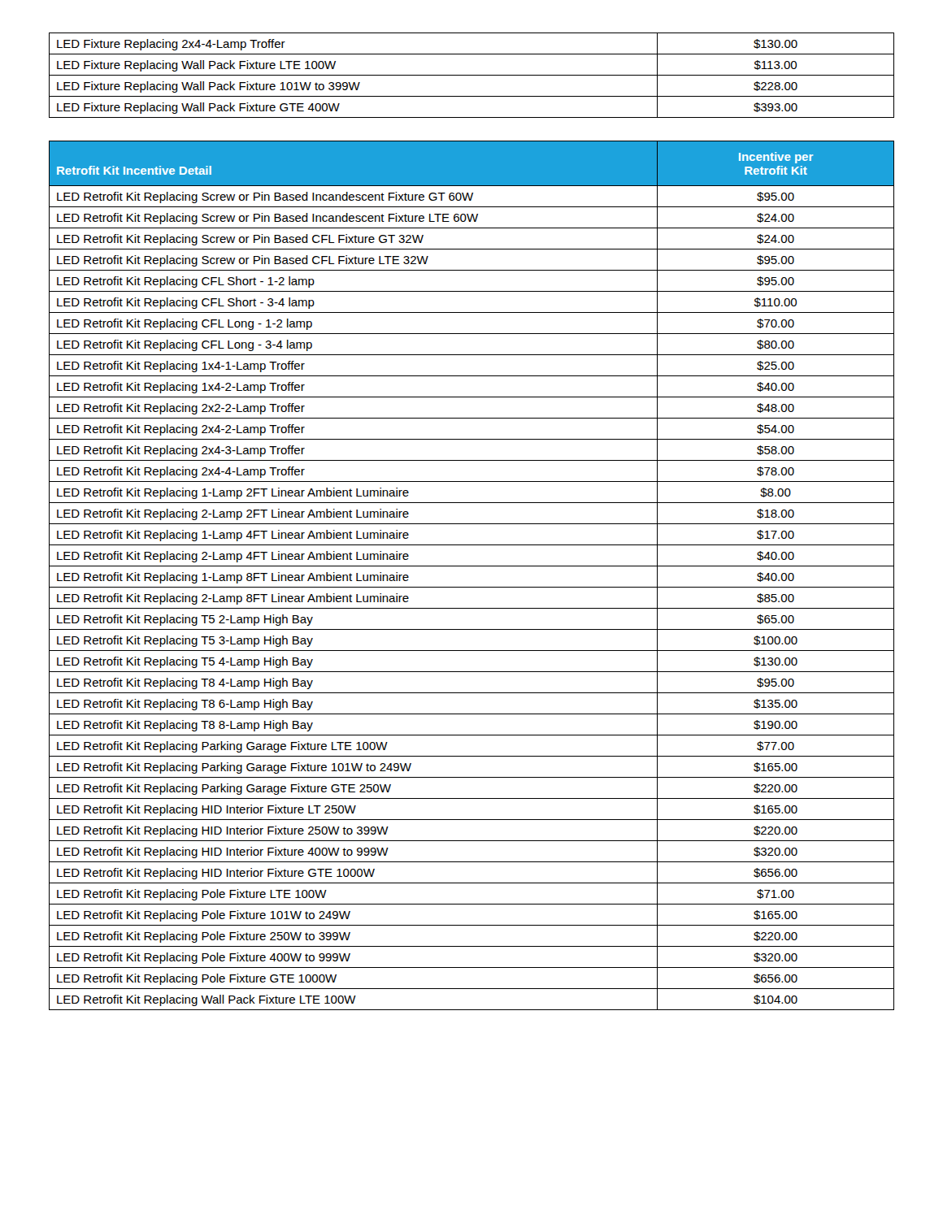| LED Fixture Replacing 2x4-4-Lamp Troffer | $130.00 |
| LED Fixture Replacing Wall Pack Fixture LTE 100W | $113.00 |
| LED Fixture Replacing Wall Pack Fixture 101W to 399W | $228.00 |
| LED Fixture Replacing Wall Pack Fixture GTE 400W | $393.00 |
| Retrofit Kit Incentive Detail | Incentive per Retrofit Kit |
| --- | --- |
| LED Retrofit Kit Replacing Screw or Pin Based Incandescent Fixture GT 60W | $95.00 |
| LED Retrofit Kit Replacing Screw or Pin Based Incandescent Fixture LTE 60W | $24.00 |
| LED Retrofit Kit Replacing Screw or Pin Based CFL Fixture GT 32W | $24.00 |
| LED Retrofit Kit Replacing Screw or Pin Based CFL Fixture LTE 32W | $95.00 |
| LED Retrofit Kit Replacing CFL Short - 1-2 lamp | $95.00 |
| LED Retrofit Kit Replacing CFL Short - 3-4 lamp | $110.00 |
| LED Retrofit Kit Replacing CFL Long - 1-2 lamp | $70.00 |
| LED Retrofit Kit Replacing CFL Long - 3-4 lamp | $80.00 |
| LED Retrofit Kit Replacing 1x4-1-Lamp Troffer | $25.00 |
| LED Retrofit Kit Replacing 1x4-2-Lamp Troffer | $40.00 |
| LED Retrofit Kit Replacing 2x2-2-Lamp Troffer | $48.00 |
| LED Retrofit Kit Replacing 2x4-2-Lamp Troffer | $54.00 |
| LED Retrofit Kit Replacing 2x4-3-Lamp Troffer | $58.00 |
| LED Retrofit Kit Replacing 2x4-4-Lamp Troffer | $78.00 |
| LED Retrofit Kit Replacing 1-Lamp 2FT Linear Ambient Luminaire | $8.00 |
| LED Retrofit Kit Replacing 2-Lamp 2FT Linear Ambient Luminaire | $18.00 |
| LED Retrofit Kit Replacing 1-Lamp 4FT Linear Ambient Luminaire | $17.00 |
| LED Retrofit Kit Replacing 2-Lamp 4FT Linear Ambient Luminaire | $40.00 |
| LED Retrofit Kit Replacing 1-Lamp 8FT Linear Ambient Luminaire | $40.00 |
| LED Retrofit Kit Replacing 2-Lamp 8FT Linear Ambient Luminaire | $85.00 |
| LED Retrofit Kit Replacing T5 2-Lamp High Bay | $65.00 |
| LED Retrofit Kit Replacing T5 3-Lamp High Bay | $100.00 |
| LED Retrofit Kit Replacing T5 4-Lamp High Bay | $130.00 |
| LED Retrofit Kit Replacing T8 4-Lamp High Bay | $95.00 |
| LED Retrofit Kit Replacing T8 6-Lamp High Bay | $135.00 |
| LED Retrofit Kit Replacing T8 8-Lamp High Bay | $190.00 |
| LED Retrofit Kit Replacing Parking Garage Fixture LTE 100W | $77.00 |
| LED Retrofit Kit Replacing Parking Garage Fixture 101W to 249W | $165.00 |
| LED Retrofit Kit Replacing Parking Garage Fixture GTE 250W | $220.00 |
| LED Retrofit Kit Replacing HID Interior Fixture LT 250W | $165.00 |
| LED Retrofit Kit Replacing HID Interior Fixture 250W to 399W | $220.00 |
| LED Retrofit Kit Replacing HID Interior Fixture 400W to 999W | $320.00 |
| LED Retrofit Kit Replacing HID Interior Fixture GTE 1000W | $656.00 |
| LED Retrofit Kit Replacing Pole Fixture LTE 100W | $71.00 |
| LED Retrofit Kit Replacing Pole Fixture 101W to 249W | $165.00 |
| LED Retrofit Kit Replacing Pole Fixture 250W to 399W | $220.00 |
| LED Retrofit Kit Replacing Pole Fixture 400W to 999W | $320.00 |
| LED Retrofit Kit Replacing Pole Fixture GTE 1000W | $656.00 |
| LED Retrofit Kit Replacing Wall Pack Fixture LTE 100W | $104.00 |